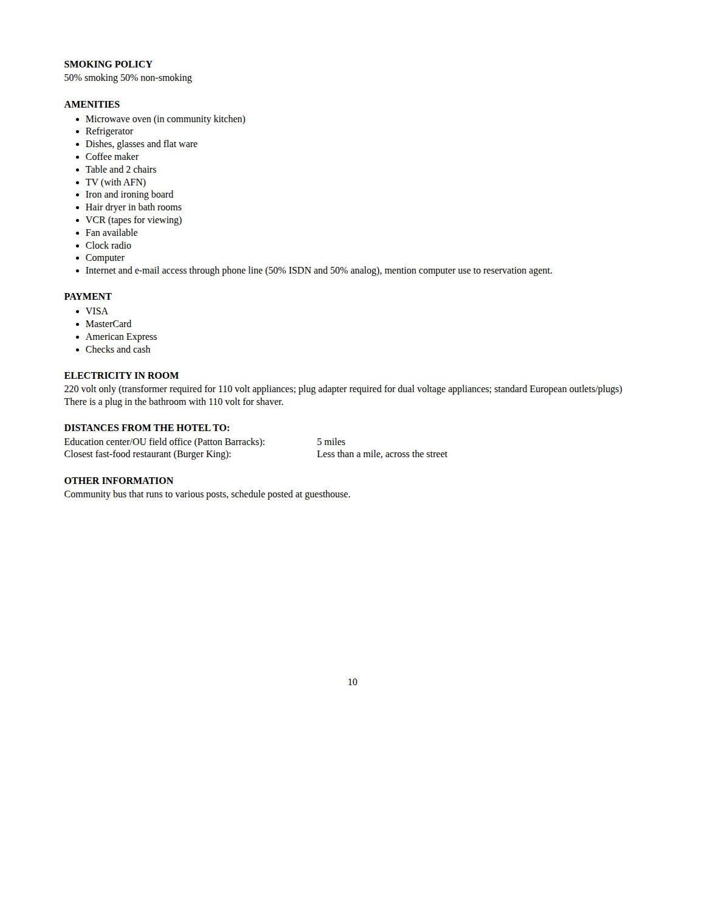Smoking Policy
50% smoking 50% non-smoking
Amenities
Microwave oven (in community kitchen)
Refrigerator
Dishes, glasses and flat ware
Coffee maker
Table and 2 chairs
TV (with AFN)
Iron and ironing board
Hair dryer in bath rooms
VCR (tapes for viewing)
Fan available
Clock radio
Computer
Internet and e-mail access through phone line (50% ISDN and 50% analog), mention computer use to reservation agent.
Payment
VISA
MasterCard
American Express
Checks and cash
Electricity in Room
220 volt only (transformer required for 110 volt appliances; plug adapter required for dual voltage appliances; standard European outlets/plugs)
There is a plug in the bathroom with 110 volt for shaver.
Distances from the Hotel to:
Education center/OU field office (Patton Barracks): 5 miles
Closest fast-food restaurant (Burger King): Less than a mile, across the street
Other Information
Community bus that runs to various posts, schedule posted at guesthouse.
10